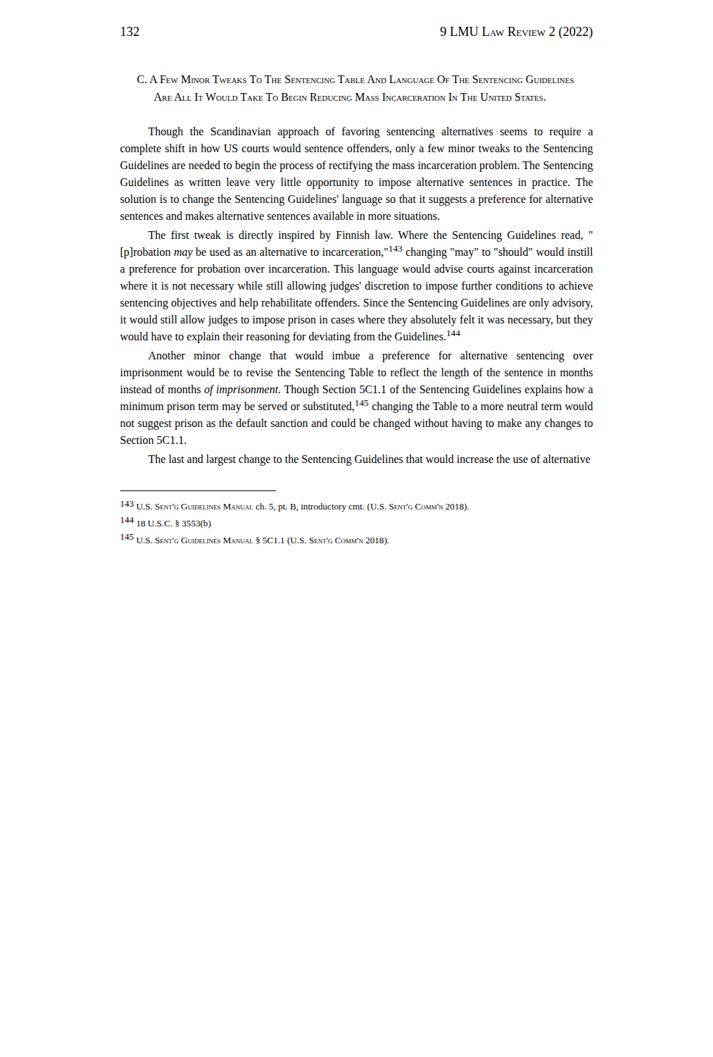132 9 LMU Law Review 2 (2022)
C. A Few Minor Tweaks To The Sentencing Table And Language Of The Sentencing Guidelines Are All It Would Take To Begin Reducing Mass Incarceration In The United States.
Though the Scandinavian approach of favoring sentencing alternatives seems to require a complete shift in how US courts would sentence offenders, only a few minor tweaks to the Sentencing Guidelines are needed to begin the process of rectifying the mass incarceration problem. The Sentencing Guidelines as written leave very little opportunity to impose alternative sentences in practice. The solution is to change the Sentencing Guidelines' language so that it suggests a preference for alternative sentences and makes alternative sentences available in more situations.
The first tweak is directly inspired by Finnish law. Where the Sentencing Guidelines read, "[p]robation may be used as an alternative to incarceration,"143 changing "may" to "should" would instill a preference for probation over incarceration. This language would advise courts against incarceration where it is not necessary while still allowing judges' discretion to impose further conditions to achieve sentencing objectives and help rehabilitate offenders. Since the Sentencing Guidelines are only advisory, it would still allow judges to impose prison in cases where they absolutely felt it was necessary, but they would have to explain their reasoning for deviating from the Guidelines.144
Another minor change that would imbue a preference for alternative sentencing over imprisonment would be to revise the Sentencing Table to reflect the length of the sentence in months instead of months of imprisonment. Though Section 5C1.1 of the Sentencing Guidelines explains how a minimum prison term may be served or substituted,145 changing the Table to a more neutral term would not suggest prison as the default sanction and could be changed without having to make any changes to Section 5C1.1.
The last and largest change to the Sentencing Guidelines that would increase the use of alternative
143 U.S. Sent'g Guidelines Manual ch. 5, pt. B, introductory cmt. (U.S. Sent'g Comm'n 2018).
144 18 U.S.C. § 3553(b)
145 U.S. Sent'g Guidelines Manual § 5C1.1 (U.S. Sent'g Comm'n 2018).